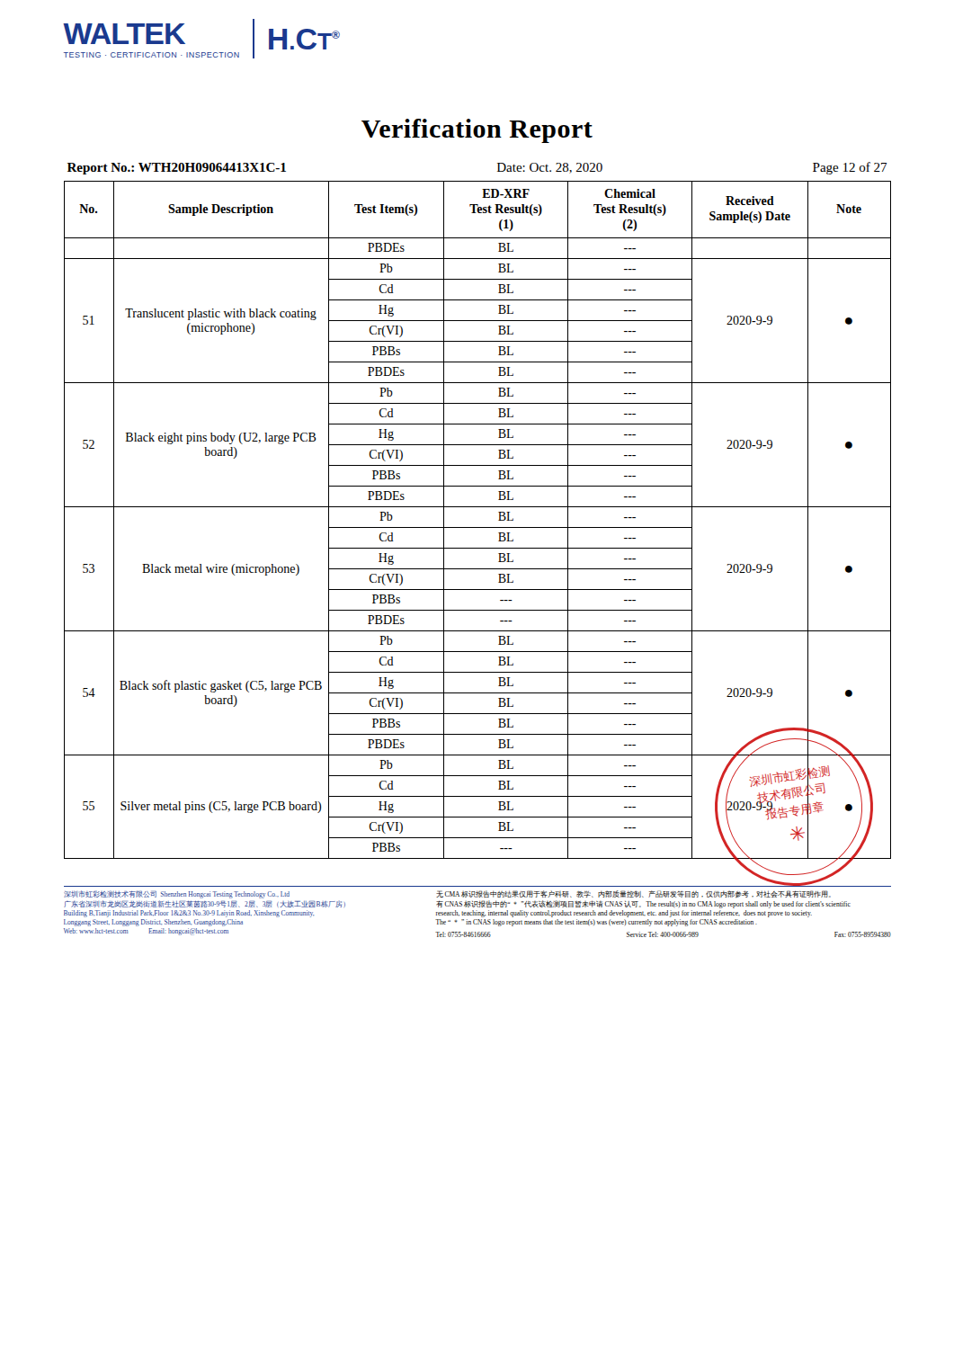WALTEK
TESTING · CERTIFICATION · INSPECTION
H. CT®
Verification Report
Report No.: WTH20H09064413X1C-1 Date: Oct. 28, 2020 Page 12 of 27
| No. | Sample Description | Test Item(s) | ED-XRF Test Result(s) (1) | Chemical Test Result(s) (2) | Received Sample(s) Date | Note |
| --- | --- | --- | --- | --- | --- | --- |
| | | PBDEs | BL | --- | | |
| 51 | Translucent plastic with black coating (microphone) | Pb | BL | --- | 2020-9-9 | ● |
| Cd | BL | --- |
| Hg | BL | --- |
| Cr(VI) | BL | --- |
| PBBs | BL | --- |
| PBDEs | BL | --- |
| 52 | Black eight pins body (U2, large PCB board) | Pb | BL | --- | 2020-9-9 | ● |
| Cd | BL | --- |
| Hg | BL | --- |
| Cr(VI) | BL | --- |
| PBBs | BL | --- |
| PBDEs | BL | --- |
| 53 | Black metal wire (microphone) | Pb | BL | --- | 2020-9-9 | ● |
| Cd | BL | --- |
| Hg | BL | --- |
| Cr(VI) | BL | --- |
| PBBs | --- | --- |
| PBDEs | --- | --- |
| 54 | Black soft plastic gasket (C5, large PCB board) | Pb | BL | --- | 2020-9-9 | ● |
| Cd | BL | --- |
| Hg | BL | --- |
| Cr(VI) | BL | --- |
| PBBs | BL | --- |
| PBDEs | BL | --- |
| 55 | Silver metal pins (C5, large PCB board) | Pb | BL | --- | 2020-9-9 | ● |
| Cd | BL | --- |
| Hg | BL | --- |
| Cr(VI) | BL | --- |
| PBBs | --- | --- |
深圳市虹彩检测
技术有限公司
报告专用章
✳
深圳市虹彩检测技术有限公司 Shenzhen Hongcai Testing Technology Co., Ltd
广东省深圳市龙岗区龙岗街道新生社区莱茵路30-9号1层、2层、3层（大族工业园B栋厂房）
Building B,Tianji Industrial Park,Floor 1&2&3 No.30-9 Laiyin Road, Xinsheng Community,
Longgang Street, Longgang District, Shenzhen, Guangdong,China
Web: www.hct-test.com Email: hongcai@hct-test.com
无 CMA 标识报告中的结果仅用于客户科研、教学、内部质量控制、产品研发等目的，仅供内部参考，对社会不具有证明作用。
有 CNAS 标识报告中的“ ＊ ”代表该检测项目暂未申请 CNAS 认可。The result(s) in no CMA logo report shall only be used for client's scientific
research, teaching, internal quality control,product research and development, etc. and just for internal reference, does not prove to society.
The “ ＊ ” in CNAS logo report means that the test item(s) was (were) currently not applying for CNAS accreditation .
Tel: 0755-84616666 Service Tel: 400-0066-989 Fax: 0755-89594380